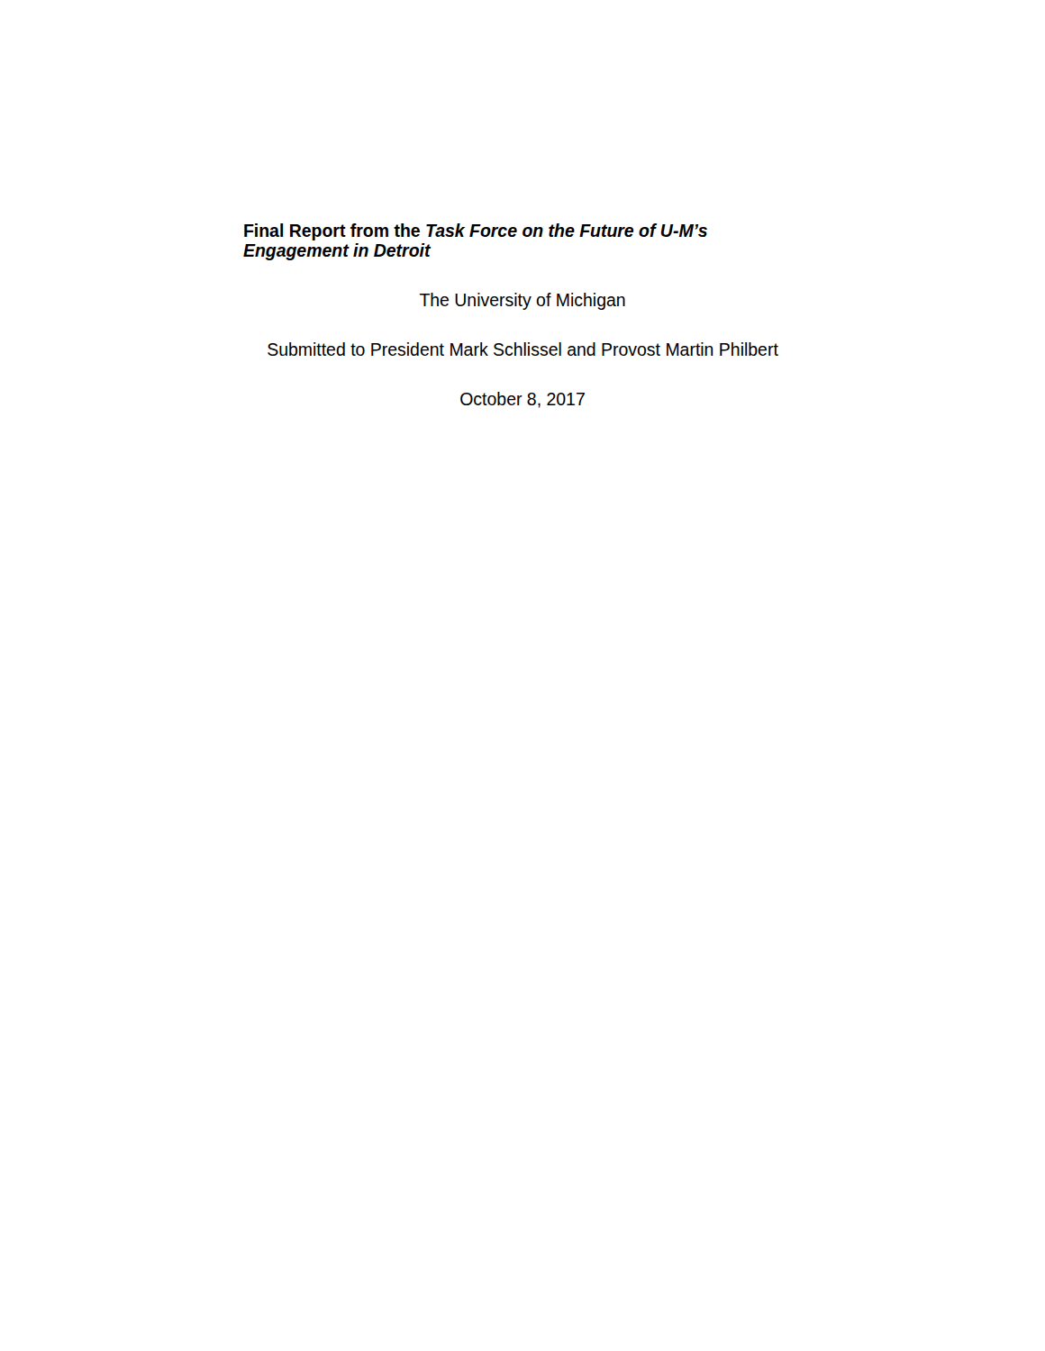Final Report from the Task Force on the Future of U-M’s Engagement in Detroit
The University of Michigan
Submitted to President Mark Schlissel and Provost Martin Philbert
October 8, 2017